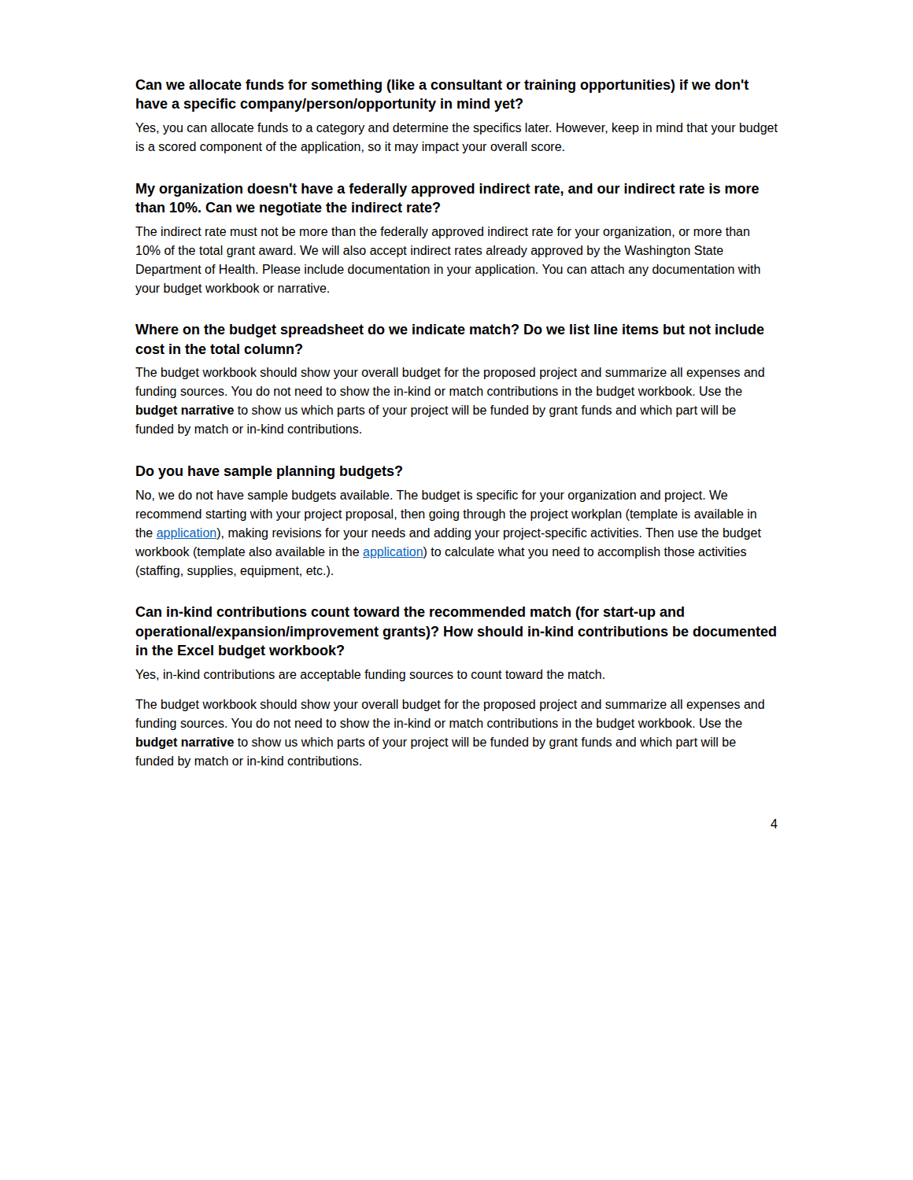Can we allocate funds for something (like a consultant or training opportunities) if we don't have a specific company/person/opportunity in mind yet?
Yes, you can allocate funds to a category and determine the specifics later. However, keep in mind that your budget is a scored component of the application, so it may impact your overall score.
My organization doesn't have a federally approved indirect rate, and our indirect rate is more than 10%. Can we negotiate the indirect rate?
The indirect rate must not be more than the federally approved indirect rate for your organization, or more than 10% of the total grant award. We will also accept indirect rates already approved by the Washington State Department of Health. Please include documentation in your application. You can attach any documentation with your budget workbook or narrative.
Where on the budget spreadsheet do we indicate match? Do we list line items but not include cost in the total column?
The budget workbook should show your overall budget for the proposed project and summarize all expenses and funding sources. You do not need to show the in-kind or match contributions in the budget workbook. Use the budget narrative to show us which parts of your project will be funded by grant funds and which part will be funded by match or in-kind contributions.
Do you have sample planning budgets?
No, we do not have sample budgets available. The budget is specific for your organization and project. We recommend starting with your project proposal, then going through the project workplan (template is available in the application), making revisions for your needs and adding your project-specific activities. Then use the budget workbook (template also available in the application) to calculate what you need to accomplish those activities (staffing, supplies, equipment, etc.).
Can in-kind contributions count toward the recommended match (for start-up and operational/expansion/improvement grants)? How should in-kind contributions be documented in the Excel budget workbook?
Yes, in-kind contributions are acceptable funding sources to count toward the match.
The budget workbook should show your overall budget for the proposed project and summarize all expenses and funding sources. You do not need to show the in-kind or match contributions in the budget workbook. Use the budget narrative to show us which parts of your project will be funded by grant funds and which part will be funded by match or in-kind contributions.
4